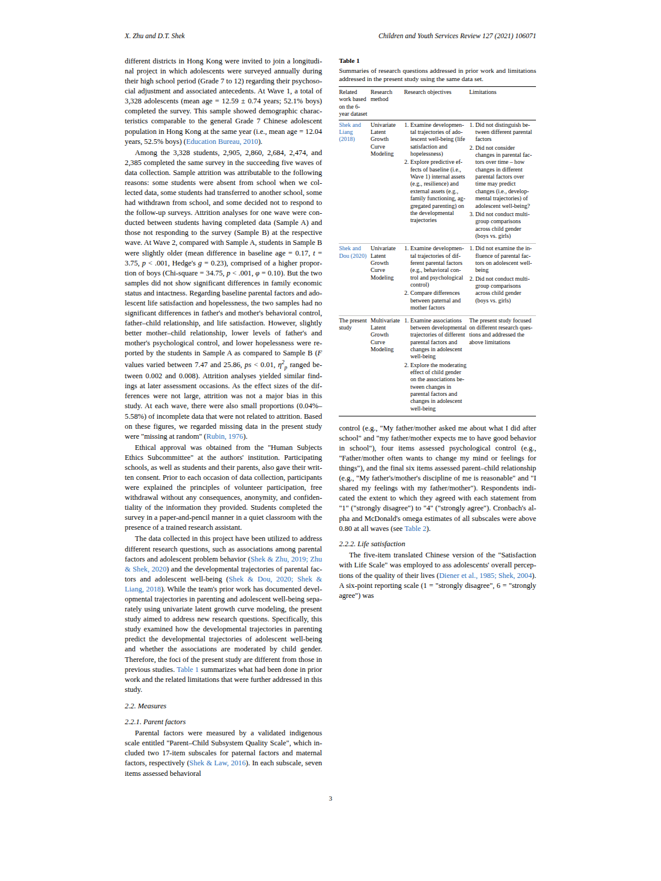X. Zhu and D.T. Shek
Children and Youth Services Review 127 (2021) 106071
different districts in Hong Kong were invited to join a longitudinal project in which adolescents were surveyed annually during their high school period (Grade 7 to 12) regarding their psychosocial adjustment and associated antecedents. At Wave 1, a total of 3,328 adolescents (mean age = 12.59 ± 0.74 years; 52.1% boys) completed the survey. This sample showed demographic characteristics comparable to the general Grade 7 Chinese adolescent population in Hong Kong at the same year (i.e., mean age = 12.04 years, 52.5% boys) (Education Bureau, 2010).
Among the 3,328 students, 2,905, 2,860, 2,684, 2,474, and 2,385 completed the same survey in the succeeding five waves of data collection. Sample attrition was attributable to the following reasons: some students were absent from school when we collected data, some students had transferred to another school, some had withdrawn from school, and some decided not to respond to the follow-up surveys. Attrition analyses for one wave were conducted between students having completed data (Sample A) and those not responding to the survey (Sample B) at the respective wave. At Wave 2, compared with Sample A, students in Sample B were slightly older (mean difference in baseline age = 0.17, t = 3.75, p < .001, Hedge's g = 0.23), comprised of a higher proportion of boys (Chi-square = 34.75, p < .001, φ = 0.10). But the two samples did not show significant differences in family economic status and intactness. Regarding baseline parental factors and adolescent life satisfaction and hopelessness, the two samples had no significant differences in father's and mother's behavioral control, father–child relationship, and life satisfaction. However, slightly better mother–child relationship, lower levels of father's and mother's psychological control, and lower hopelessness were reported by the students in Sample A as compared to Sample B (F values varied between 7.47 and 25.86, ps < 0.01, η2p ranged between 0.002 and 0.008). Attrition analyses yielded similar findings at later assessment occasions. As the effect sizes of the differences were not large, attrition was not a major bias in this study. At each wave, there were also small proportions (0.04%–5.58%) of incomplete data that were not related to attrition. Based on these figures, we regarded missing data in the present study were "missing at random" (Rubin, 1976).
Ethical approval was obtained from the "Human Subjects Ethics Subcommittee" at the authors' institution. Participating schools, as well as students and their parents, also gave their written consent. Prior to each occasion of data collection, participants were explained the principles of volunteer participation, free withdrawal without any consequences, anonymity, and confidentiality of the information they provided. Students completed the survey in a paper-and-pencil manner in a quiet classroom with the presence of a trained research assistant.
The data collected in this project have been utilized to address different research questions, such as associations among parental factors and adolescent problem behavior (Shek & Zhu, 2019; Zhu & Shek, 2020) and the developmental trajectories of parental factors and adolescent well-being (Shek & Dou, 2020; Shek & Liang, 2018). While the team's prior work has documented developmental trajectories in parenting and adolescent well-being separately using univariate latent growth curve modeling, the present study aimed to address new research questions. Specifically, this study examined how the developmental trajectories in parenting predict the developmental trajectories of adolescent well-being and whether the associations are moderated by child gender. Therefore, the foci of the present study are different from those in previous studies. Table 1 summarizes what had been done in prior work and the related limitations that were further addressed in this study.
2.2. Measures
2.2.1. Parent factors
Parental factors were measured by a validated indigenous scale entitled "Parent–Child Subsystem Quality Scale", which included two 17-item subscales for paternal factors and maternal factors, respectively (Shek & Law, 2016). In each subscale, seven items assessed behavioral
Table 1
Summaries of research questions addressed in prior work and limitations addressed in the present study using the same data set.
| Related work based on the 6-year dataset | Research method | Research objectives | Limitations |
| --- | --- | --- | --- |
| Shek and Liang (2018) | Univariate Latent Growth Curve Modeling | Examine developmental trajectories of adolescent well-being (life satisfaction and hopelessness) Explore predictive effects of baseline (i.e., Wave 1) internal assets (e.g., resilience) and external assets (e.g., family functioning, aggregated parenting) on the developmental trajectories | Did not distinguish between different parental factors Did not consider changes in parental factors over time – how changes in different parental factors over time may predict changes (i.e., developmental trajectories) of adolescent well-being? Did not conduct multi-group comparisons across child gender (boys vs. girls) |
| Shek and Dou (2020) | Univariate Latent Growth Curve Modeling | Examine developmental trajectories of different parental factors (e.g., behavioral control and psychological control) Compare differences between paternal and mother factors | Did not examine the influence of parental factors on adolescent well-being Did not conduct multi-group comparisons across child gender (boys vs. girls) |
| The present study | Multivariate Latent Growth Curve Modeling | Examine associations between developmental trajectories of different parental factors and changes in adolescent well-being Explore the moderating effect of child gender on the associations between changes in parental factors and changes in adolescent well-being | The present study focused on different research questions and addressed the above limitations |
control (e.g., "My father/mother asked me about what I did after school" and "my father/mother expects me to have good behavior in school"), four items assessed psychological control (e.g., "Father/mother often wants to change my mind or feelings for things"), and the final six items assessed parent–child relationship (e.g., "My father's/mother's discipline of me is reasonable" and "I shared my feelings with my father/mother"). Respondents indicated the extent to which they agreed with each statement from "1" ("strongly disagree") to "4" ("strongly agree"). Cronbach's alpha and McDonald's omega estimates of all subscales were above 0.80 at all waves (see Table 2).
2.2.2. Life satisfaction
The five-item translated Chinese version of the "Satisfaction with Life Scale" was employed to ass adolescents' overall perceptions of the quality of their lives (Diener et al., 1985; Shek, 2004). A six-point reporting scale (1 = "strongly disagree", 6 = "strongly agree") was
3